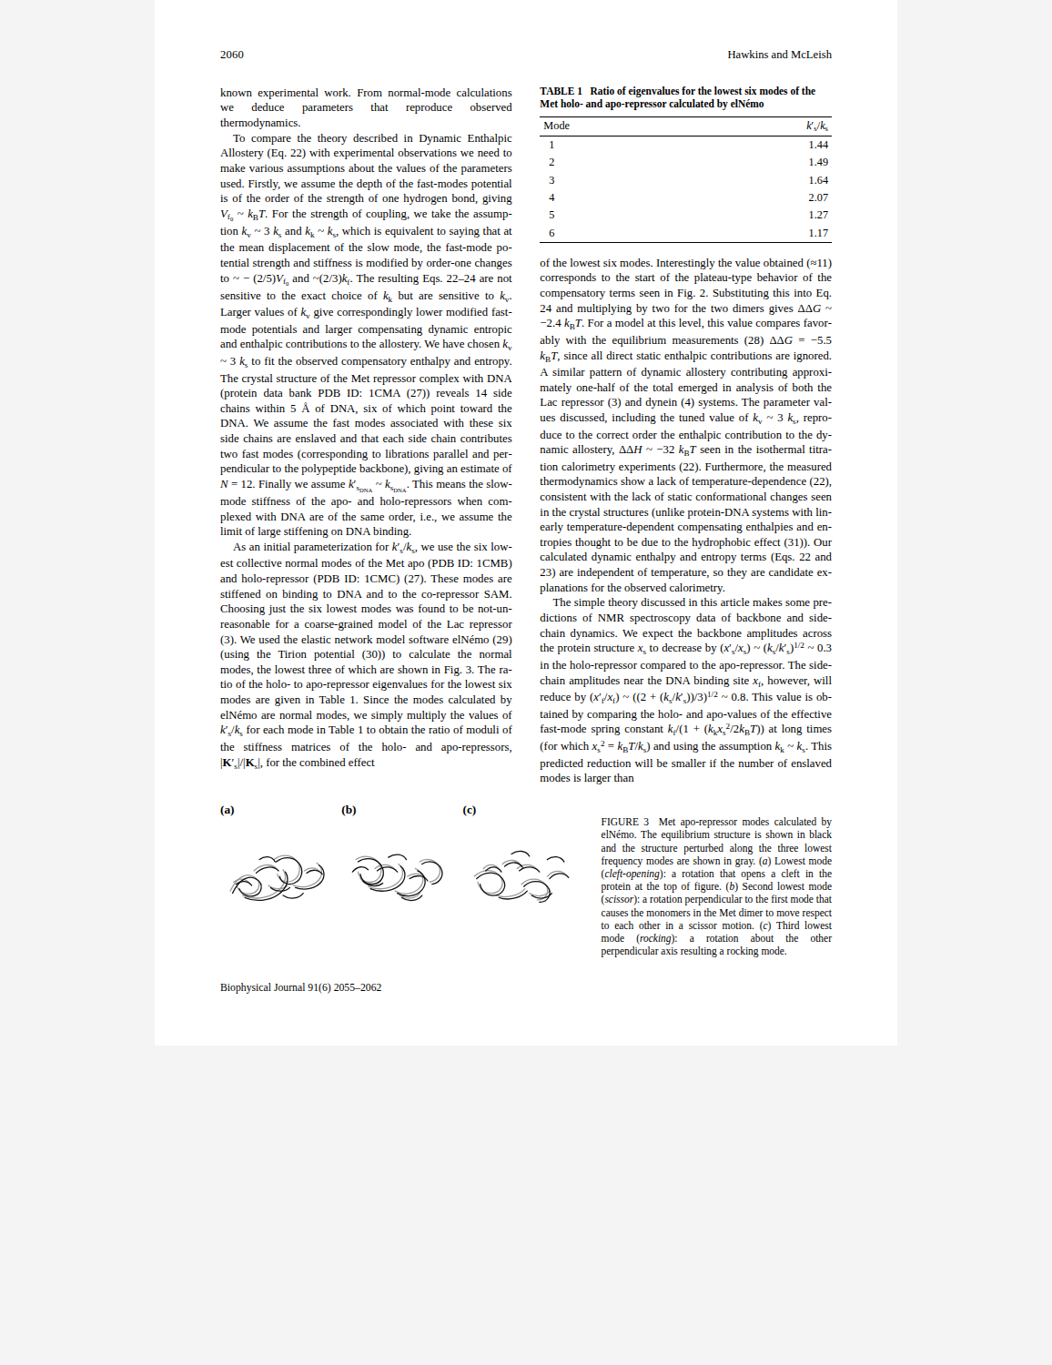2060 Hawkins and McLeish
known experimental work. From normal-mode calculations we deduce parameters that reproduce observed thermodynamics.
To compare the theory described in Dynamic Enthalpic Allostery (Eq. 22) with experimental observations we need to make various assumptions about the values of the parameters used. Firstly, we assume the depth of the fast-modes potential is of the order of the strength of one hydrogen bond, giving Vf0 ~ kBT. For the strength of coupling, we take the assumption kv ~ 3 ks and kk ~ ks, which is equivalent to saying that at the mean displacement of the slow mode, the fast-mode potential strength and stiffness is modified by order-one changes to ~ − (2/5)Vf0 and ~(2/3)kf. The resulting Eqs. 22–24 are not sensitive to the exact choice of kk but are sensitive to kv. Larger values of kv give correspondingly lower modified fast-mode potentials and larger compensating dynamic entropic and enthalpic contributions to the allostery. We have chosen kv ~ 3 ks to fit the observed compensatory enthalpy and entropy. The crystal structure of the Met repressor complex with DNA (protein data bank PDB ID: 1CMA (27)) reveals 14 side chains within 5 Å of DNA, six of which point toward the DNA. We assume the fast modes associated with these six side chains are enslaved and that each side chain contributes two fast modes (corresponding to librations parallel and perpendicular to the polypeptide backbone), giving an estimate of N = 12. Finally we assume k′sDNA ~ ksDNA. This means the slow-mode stiffness of the apo- and holo-repressors when complexed with DNA are of the same order, i.e., we assume the limit of large stiffening on DNA binding.
As an initial parameterization for k′s/ks, we use the six lowest collective normal modes of the Met apo (PDB ID: 1CMB) and holo-repressor (PDB ID: 1CMC) (27). These modes are stiffened on binding to DNA and to the co-repressor SAM. Choosing just the six lowest modes was found to be not-unreasonable for a coarse-grained model of the Lac repressor (3). We used the elastic network model software elNémo (29) (using the Tirion potential (30)) to calculate the normal modes, the lowest three of which are shown in Fig. 3. The ratio of the holo- to apo-repressor eigenvalues for the lowest six modes are given in Table 1. Since the modes calculated by elNémo are normal modes, we simply multiply the values of k′s/ks for each mode in Table 1 to obtain the ratio of moduli of the stiffness matrices of the holo- and apo-repressors, |K′s|/|Ks|, for the combined effect
TABLE 1 Ratio of eigenvalues for the lowest six modes of the Met holo- and apo-repressor calculated by elNémo
| Mode | k ′ s / k s |
| --- | --- |
| 1 | 1.44 |
| 2 | 1.49 |
| 3 | 1.64 |
| 4 | 2.07 |
| 5 | 1.27 |
| 6 | 1.17 |
of the lowest six modes. Interestingly the value obtained (≈11) corresponds to the start of the plateau-type behavior of the compensatory terms seen in Fig. 2. Substituting this into Eq. 24 and multiplying by two for the two dimers gives ΔΔG ~ −2.4 kBT. For a model at this level, this value compares favorably with the equilibrium measurements (28) ΔΔG = −5.5 kBT, since all direct static enthalpic contributions are ignored. A similar pattern of dynamic allostery contributing approximately one-half of the total emerged in analysis of both the Lac repressor (3) and dynein (4) systems. The parameter values discussed, including the tuned value of kv ~ 3 ks, reproduce to the correct order the enthalpic contribution to the dynamic allostery, ΔΔH ~ −32 kBT seen in the isothermal titration calorimetry experiments (22). Furthermore, the measured thermodynamics show a lack of temperature-dependence (22), consistent with the lack of static conformational changes seen in the crystal structures (unlike protein-DNA systems with linearly temperature-dependent compensating enthalpies and entropies thought to be due to the hydrophobic effect (31)). Our calculated dynamic enthalpy and entropy terms (Eqs. 22 and 23) are independent of temperature, so they are candidate explanations for the observed calorimetry.
The simple theory discussed in this article makes some predictions of NMR spectroscopy data of backbone and side-chain dynamics. We expect the backbone amplitudes across the protein structure xs to decrease by (x′s/xs) ~ (ks/k′s)1/2 ~ 0.3 in the holo-repressor compared to the apo-repressor. The side-chain amplitudes near the DNA binding site xf, however, will reduce by (x′f/xf) ~ ((2 + (ks/k′s))/3)1/2 ~ 0.8. This value is obtained by comparing the holo- and apo-values of the effective fast-mode spring constant kf/(1 + (kkxs2/2kBT)) at long times (for which xs2 = kBT/ks) and using the assumption kk ~ ks. This predicted reduction will be smaller if the number of enslaved modes is larger than
(a)
(b)
(c)
FIGURE 3 Met apo-repressor modes calculated by elNémo. The equilibrium structure is shown in black and the structure perturbed along the three lowest frequency modes are shown in gray. (a) Lowest mode (cleft-opening): a rotation that opens a cleft in the protein at the top of figure. (b) Second lowest mode (scissor): a rotation perpendicular to the first mode that causes the monomers in the Met dimer to move respect to each other in a scissor motion. (c) Third lowest mode (rocking): a rotation about the other perpendicular axis resulting a rocking mode.
Biophysical Journal 91(6) 2055–2062